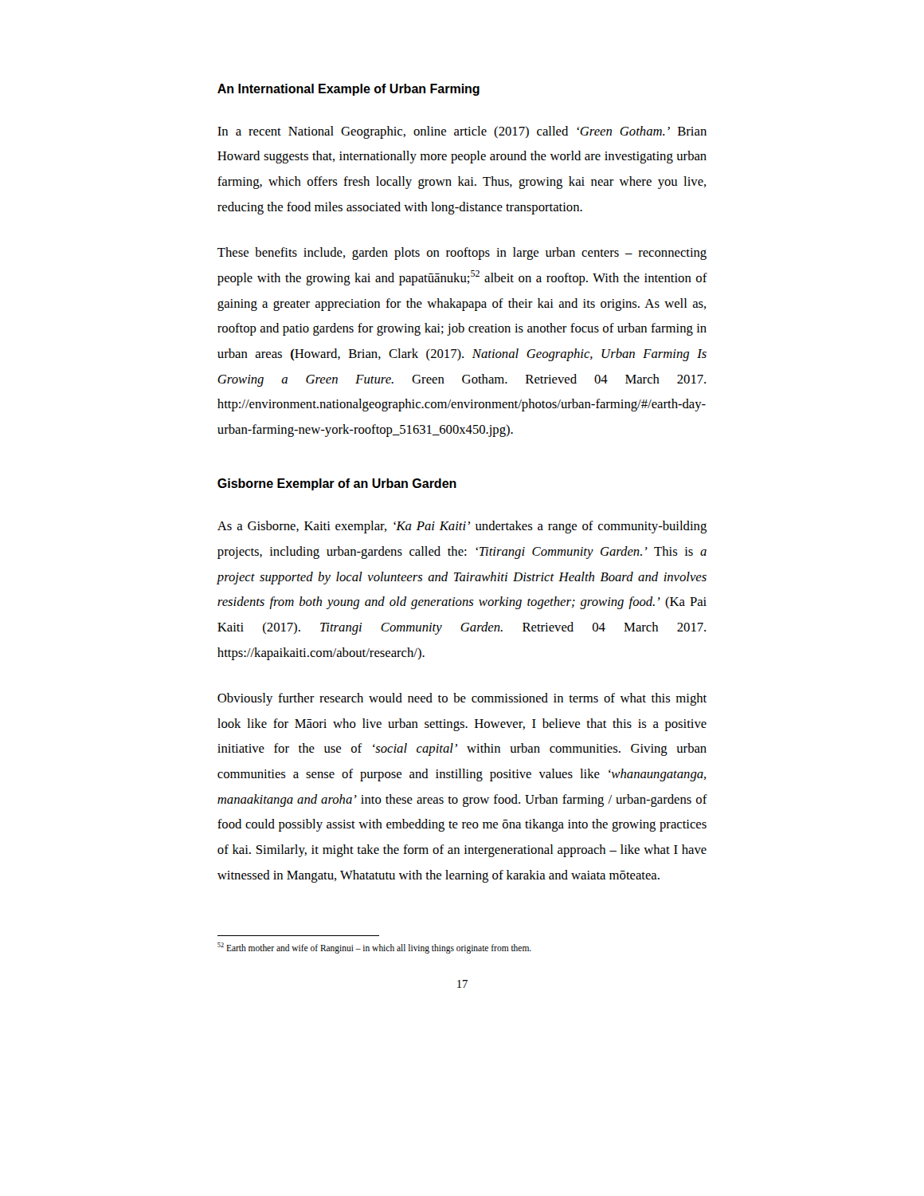An International Example of Urban Farming
In a recent National Geographic, online article (2017) called ‘Green Gotham.’ Brian Howard suggests that, internationally more people around the world are investigating urban farming, which offers fresh locally grown kai. Thus, growing kai near where you live, reducing the food miles associated with long-distance transportation.
These benefits include, garden plots on rooftops in large urban centers – reconnecting people with the growing kai and papatūānuku;52 albeit on a rooftop. With the intention of gaining a greater appreciation for the whakapapa of their kai and its origins. As well as, rooftop and patio gardens for growing kai; job creation is another focus of urban farming in urban areas (Howard, Brian, Clark (2017). National Geographic, Urban Farming Is Growing a Green Future. Green Gotham. Retrieved 04 March 2017. http://environment.nationalgeographic.com/environment/photos/urban-farming/#/earth-day-urban-farming-new-york-rooftop_51631_600x450.jpg).
Gisborne Exemplar of an Urban Garden
As a Gisborne, Kaiti exemplar, ‘Ka Pai Kaiti’ undertakes a range of community-building projects, including urban-gardens called the: ‘Titirangi Community Garden.’ This is a project supported by local volunteers and Tairawhiti District Health Board and involves residents from both young and old generations working together; growing food.’ (Ka Pai Kaiti (2017). Titrangi Community Garden. Retrieved 04 March 2017. https://kapaikaiti.com/about/research/).
Obviously further research would need to be commissioned in terms of what this might look like for Māori who live urban settings. However, I believe that this is a positive initiative for the use of ‘social capital’ within urban communities. Giving urban communities a sense of purpose and instilling positive values like ‘whanaungatanga, manaakitanga and aroha’ into these areas to grow food. Urban farming / urban-gardens of food could possibly assist with embedding te reo me ōna tikanga into the growing practices of kai. Similarly, it might take the form of an intergenerational approach – like what I have witnessed in Mangatu, Whatatutu with the learning of karakia and waiata mōteatea.
52 Earth mother and wife of Ranginui – in which all living things originate from them.
17